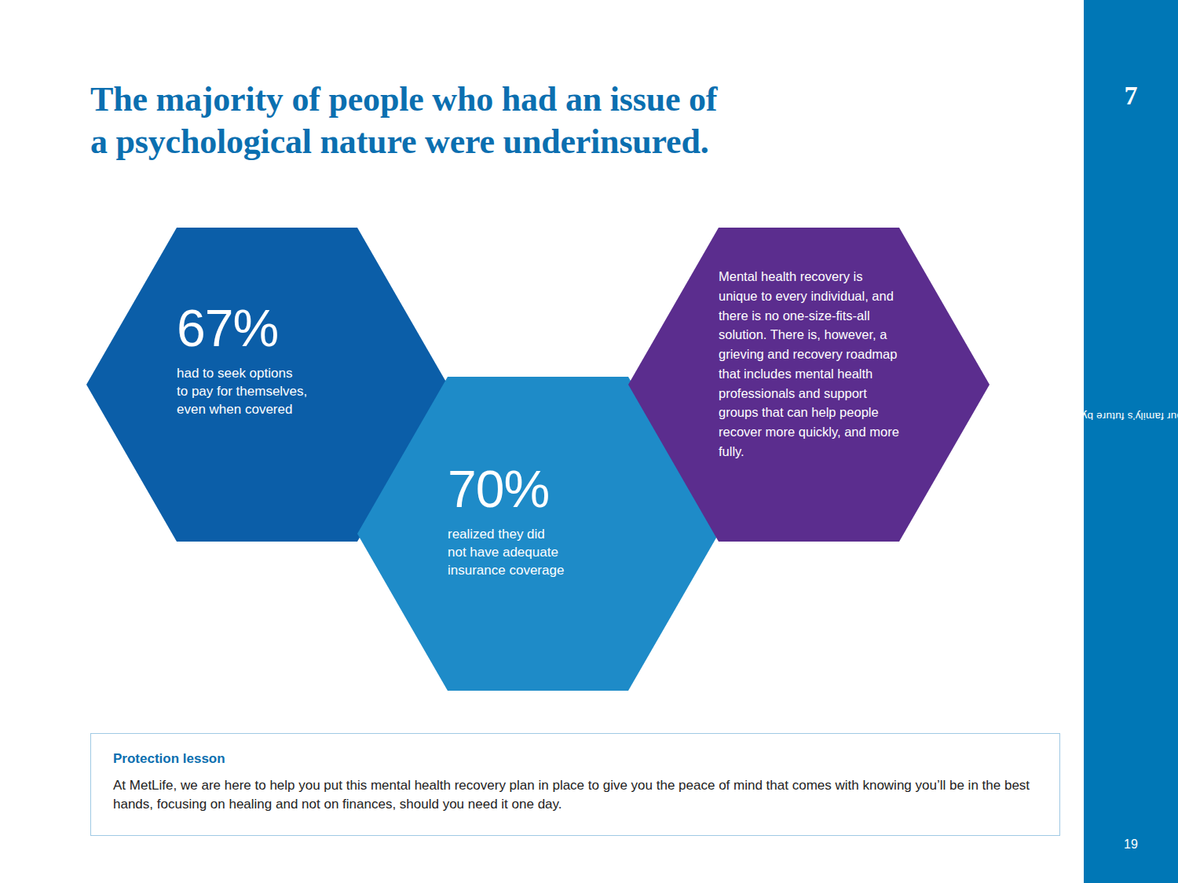7
Life Comes First: Protect your family’s future by closing your financial gaps
19
The majority of people who had an issue of
a psychological nature were underinsured.
67%
had to seek options
to pay for themselves,
even when covered
70%
realized they did
not have adequate
insurance coverage
Mental health recovery is unique to every individual, and there is no one-size-fits-all solution. There is, however, a grieving and recovery roadmap that includes mental health professionals and support groups that can help people recover more quickly, and more fully.
Protection lesson
At MetLife, we are here to help you put this mental health recovery plan in place to give you the peace of mind that comes with knowing you’ll be in the best hands, focusing on healing and not on finances, should you need it one day.